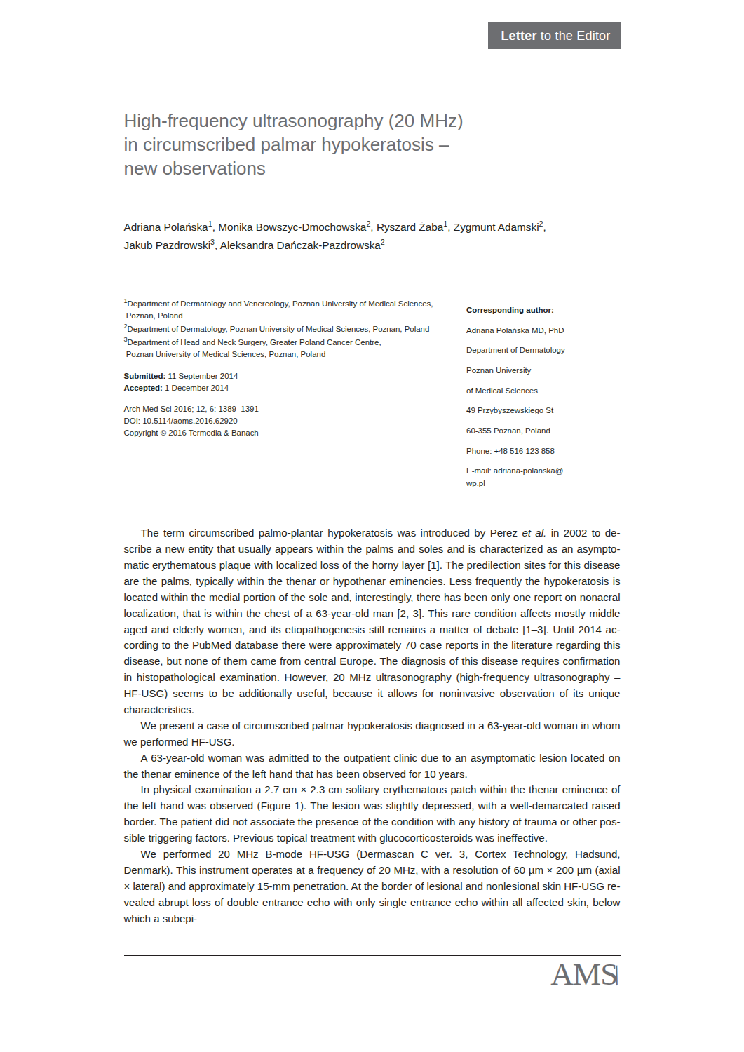Letter to the Editor
High-frequency ultrasonography (20 MHz)
in circumscribed palmar hypokeratosis –
new observations
Adriana Polańska1, Monika Bowszyc-Dmochowska2, Ryszard Żaba1, Zygmunt Adamski2,
Jakub Pazdrowski3, Aleksandra Dańczak-Pazdrowska2
1Department of Dermatology and Venereology, Poznan University of Medical Sciences,
Poznan, Poland
2Department of Dermatology, Poznan University of Medical Sciences, Poznan, Poland
3Department of Head and Neck Surgery, Greater Poland Cancer Centre,
Poznan University of Medical Sciences, Poznan, Poland
Submitted: 11 September 2014
Accepted: 1 December 2014
Arch Med Sci 2016; 12, 6: 1389–1391
DOI: 10.5114/aoms.2016.62920
Copyright © 2016 Termedia & Banach
Corresponding author:
Adriana Polańska MD, PhD
Department of Dermatology
Poznan University
of Medical Sciences
49 Przybyszewskiego St
60-355 Poznan, Poland
Phone: +48 516 123 858
E-mail: adriana-polanska@
wp.pl
The term circumscribed palmo-plantar hypokeratosis was introduced by Perez et al. in 2002 to describe a new entity that usually appears within the palms and soles and is characterized as an asymptomatic erythematous plaque with localized loss of the horny layer [1]. The predilection sites for this disease are the palms, typically within the thenar or hypothenar eminencies. Less frequently the hypokeratosis is located within the medial portion of the sole and, interestingly, there has been only one report on nonacral localization, that is within the chest of a 63-year-old man [2, 3]. This rare condition affects mostly middle aged and elderly women, and its etiopathogenesis still remains a matter of debate [1–3]. Until 2014 according to the PubMed database there were approximately 70 case reports in the literature regarding this disease, but none of them came from central Europe. The diagnosis of this disease requires confirmation in histopathological examination. However, 20 MHz ultrasonography (high-frequency ultrasonography – HF-USG) seems to be additionally useful, because it allows for noninvasive observation of its unique characteristics.
We present a case of circumscribed palmar hypokeratosis diagnosed in a 63-year-old woman in whom we performed HF-USG.
A 63-year-old woman was admitted to the outpatient clinic due to an asymptomatic lesion located on the thenar eminence of the left hand that has been observed for 10 years.
In physical examination a 2.7 cm × 2.3 cm solitary erythematous patch within the thenar eminence of the left hand was observed (Figure 1). The lesion was slightly depressed, with a well-demarcated raised border. The patient did not associate the presence of the condition with any history of trauma or other possible triggering factors. Previous topical treatment with glucocorticosteroids was ineffective.
We performed 20 MHz B-mode HF-USG (Dermascan C ver. 3, Cortex Technology, Hadsund, Denmark). This instrument operates at a frequency of 20 MHz, with a resolution of 60 µm × 200 µm (axial × lateral) and approximately 15-mm penetration. At the border of lesional and nonlesional skin HF-USG revealed abrupt loss of double entrance echo with only single entrance echo within all affected skin, below which a subepi-
AMS/